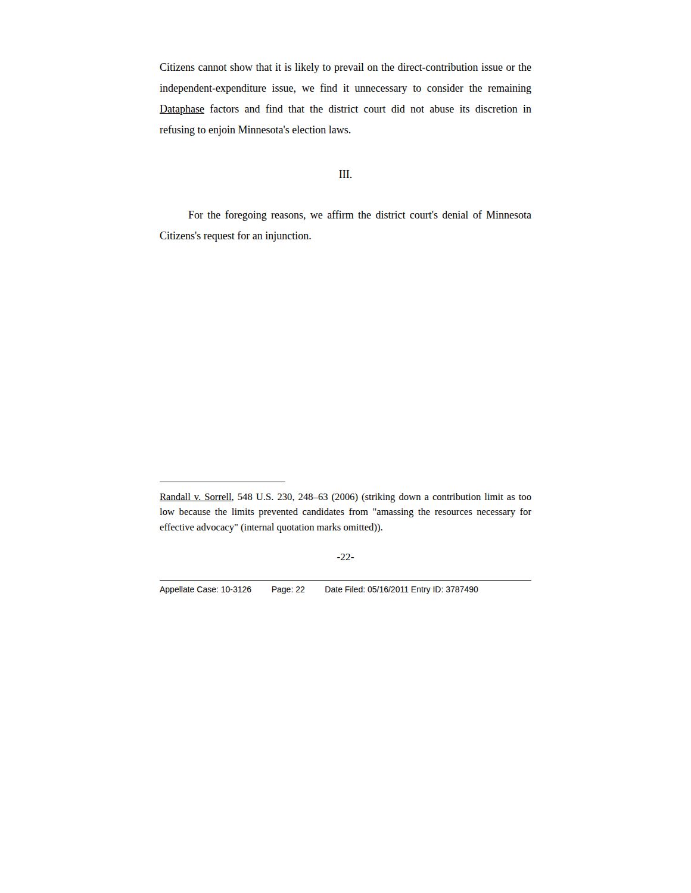Citizens cannot show that it is likely to prevail on the direct-contribution issue or the independent-expenditure issue, we find it unnecessary to consider the remaining Dataphase factors and find that the district court did not abuse its discretion in refusing to enjoin Minnesota's election laws.
III.
For the foregoing reasons, we affirm the district court's denial of Minnesota Citizens's request for an injunction.
Randall v. Sorrell, 548 U.S. 230, 248–63 (2006) (striking down a contribution limit as too low because the limits prevented candidates from "amassing the resources necessary for effective advocacy" (internal quotation marks omitted)).
-22-
Appellate Case: 10-3126 Page: 22 Date Filed: 05/16/2011 Entry ID: 3787490